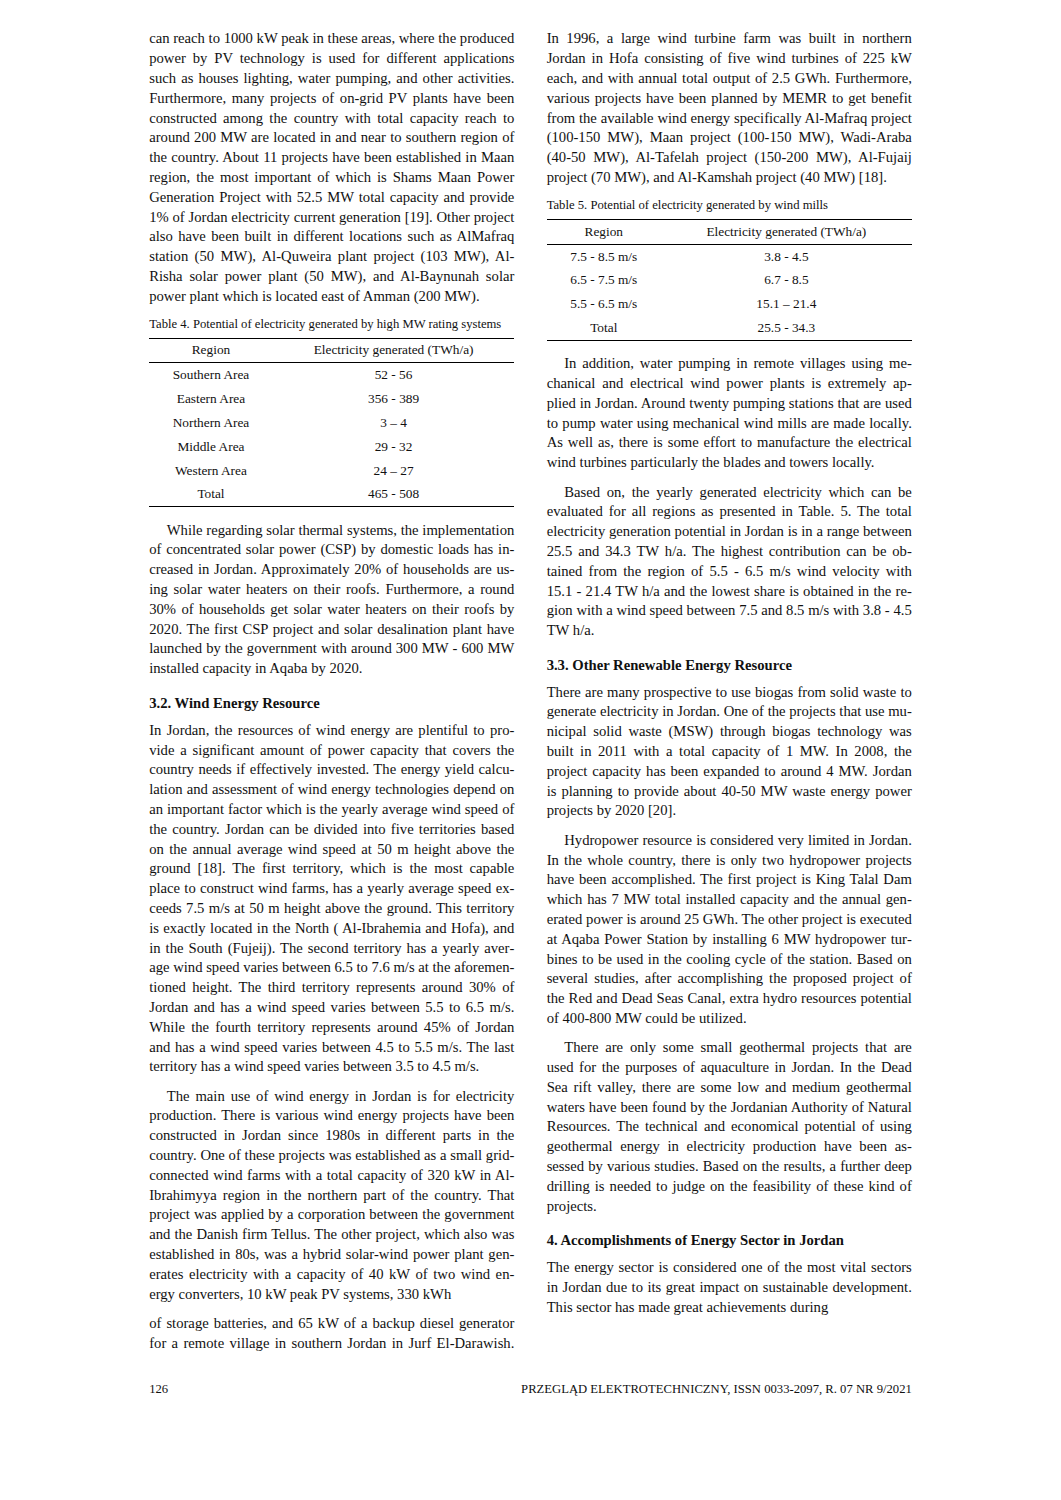can reach to 1000 kW peak in these areas, where the produced power by PV technology is used for different applications such as houses lighting, water pumping, and other activities. Furthermore, many projects of on-grid PV plants have been constructed among the country with total capacity reach to around 200 MW are located in and near to southern region of the country. About 11 projects have been established in Maan region, the most important of which is Shams Maan Power Generation Project with 52.5 MW total capacity and provide 1% of Jordan electricity current generation [19]. Other project also have been built in different locations such as AlMafraq station (50 MW), Al-Quweira plant project (103 MW), Al-Risha solar power plant (50 MW), and Al-Baynunah solar power plant which is located east of Amman (200 MW).
Table 4. Potential of electricity generated by high MW rating systems
| Region | Electricity generated (TWh/a) |
| --- | --- |
| Southern Area | 52 - 56 |
| Eastern Area | 356 - 389 |
| Northern Area | 3 – 4 |
| Middle Area | 29 - 32 |
| Western Area | 24 – 27 |
| Total | 465 - 508 |
While regarding solar thermal systems, the implementation of concentrated solar power (CSP) by domestic loads has increased in Jordan. Approximately 20% of households are using solar water heaters on their roofs. Furthermore, a round 30% of households get solar water heaters on their roofs by 2020. The first CSP project and solar desalination plant have launched by the government with around 300 MW - 600 MW installed capacity in Aqaba by 2020.
3.2. Wind Energy Resource
In Jordan, the resources of wind energy are plentiful to provide a significant amount of power capacity that covers the country needs if effectively invested. The energy yield calculation and assessment of wind energy technologies depend on an important factor which is the yearly average wind speed of the country. Jordan can be divided into five territories based on the annual average wind speed at 50 m height above the ground [18]. The first territory, which is the most capable place to construct wind farms, has a yearly average speed exceeds 7.5 m/s at 50 m height above the ground. This territory is exactly located in the North ( Al-Ibrahemia and Hofa), and in the South (Fujeij). The second territory has a yearly average wind speed varies between 6.5 to 7.6 m/s at the aforementioned height. The third territory represents around 30% of Jordan and has a wind speed varies between 5.5 to 6.5 m/s. While the fourth territory represents around 45% of Jordan and has a wind speed varies between 4.5 to 5.5 m/s. The last territory has a wind speed varies between 3.5 to 4.5 m/s.
The main use of wind energy in Jordan is for electricity production. There is various wind energy projects have been constructed in Jordan since 1980s in different parts in the country. One of these projects was established as a small grid-connected wind farms with a total capacity of 320 kW in Al-Ibrahimyya region in the northern part of the country. That project was applied by a corporation between the government and the Danish firm Tellus. The other project, which also was established in 80s, was a hybrid solar-wind power plant generates electricity with a capacity of 40 kW of two wind energy converters, 10 kW peak PV systems, 330 kWh
of storage batteries, and 65 kW of a backup diesel generator for a remote village in southern Jordan in Jurf El-Darawish. In 1996, a large wind turbine farm was built in northern Jordan in Hofa consisting of five wind turbines of 225 kW each, and with annual total output of 2.5 GWh. Furthermore, various projects have been planned by MEMR to get benefit from the available wind energy specifically Al-Mafraq project (100-150 MW), Maan project (100-150 MW), Wadi-Araba (40-50 MW), Al-Tafelah project (150-200 MW), Al-Fujaij project (70 MW), and Al-Kamshah project (40 MW) [18].
Table 5. Potential of electricity generated by wind mills
| Region | Electricity generated (TWh/a) |
| --- | --- |
| 7.5 - 8.5 m/s | 3.8 - 4.5 |
| 6.5 - 7.5 m/s | 6.7 - 8.5 |
| 5.5 - 6.5 m/s | 15.1 – 21.4 |
| Total | 25.5 - 34.3 |
In addition, water pumping in remote villages using mechanical and electrical wind power plants is extremely applied in Jordan. Around twenty pumping stations that are used to pump water using mechanical wind mills are made locally. As well as, there is some effort to manufacture the electrical wind turbines particularly the blades and towers locally.
Based on, the yearly generated electricity which can be evaluated for all regions as presented in Table. 5. The total electricity generation potential in Jordan is in a range between 25.5 and 34.3 TW h/a. The highest contribution can be obtained from the region of 5.5 - 6.5 m/s wind velocity with 15.1 - 21.4 TW h/a and the lowest share is obtained in the region with a wind speed between 7.5 and 8.5 m/s with 3.8 - 4.5 TW h/a.
3.3. Other Renewable Energy Resource
There are many prospective to use biogas from solid waste to generate electricity in Jordan. One of the projects that use municipal solid waste (MSW) through biogas technology was built in 2011 with a total capacity of 1 MW. In 2008, the project capacity has been expanded to around 4 MW. Jordan is planning to provide about 40-50 MW waste energy power projects by 2020 [20].
Hydropower resource is considered very limited in Jordan. In the whole country, there is only two hydropower projects have been accomplished. The first project is King Talal Dam which has 7 MW total installed capacity and the annual generated power is around 25 GWh. The other project is executed at Aqaba Power Station by installing 6 MW hydropower turbines to be used in the cooling cycle of the station. Based on several studies, after accomplishing the proposed project of the Red and Dead Seas Canal, extra hydro resources potential of 400-800 MW could be utilized.
There are only some small geothermal projects that are used for the purposes of aquaculture in Jordan. In the Dead Sea rift valley, there are some low and medium geothermal waters have been found by the Jordanian Authority of Natural Resources. The technical and economical potential of using geothermal energy in electricity production have been assessed by various studies. Based on the results, a further deep drilling is needed to judge on the feasibility of these kind of projects.
4. Accomplishments of Energy Sector in Jordan
The energy sector is considered one of the most vital sectors in Jordan due to its great impact on sustainable development. This sector has made great achievements during
126
PRZEGLĄD ELEKTROTECHNICZNY, ISSN 0033-2097, R. 07 NR 9/2021